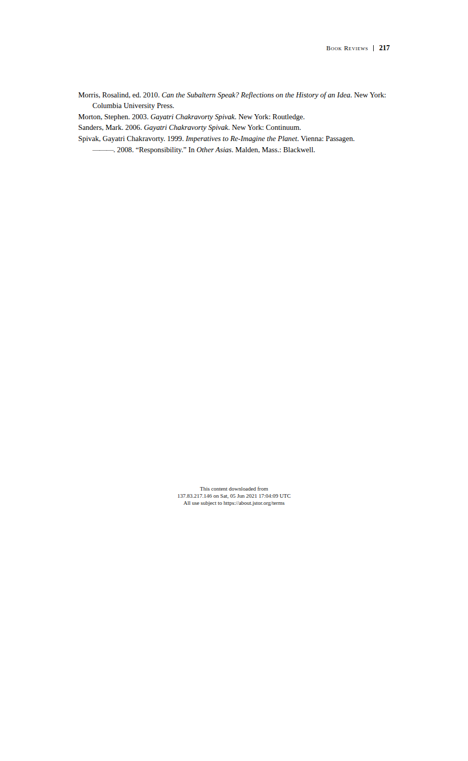Book Reviews 217
Morris, Rosalind, ed. 2010. Can the Subaltern Speak? Reflections on the History of an Idea. New York: Columbia University Press.
Morton, Stephen. 2003. Gayatri Chakravorty Spivak. New York: Routledge.
Sanders, Mark. 2006. Gayatri Chakravorty Spivak. New York: Continuum.
Spivak, Gayatri Chakravorty. 1999. Imperatives to Re-Imagine the Planet. Vienna: Passagen.
———. 2008. “Responsibility.” In Other Asias. Malden, Mass.: Blackwell.
This content downloaded from
137.83.217.146 on Sat, 05 Jun 2021 17:04:09 UTC
All use subject to https://about.jstor.org/terms